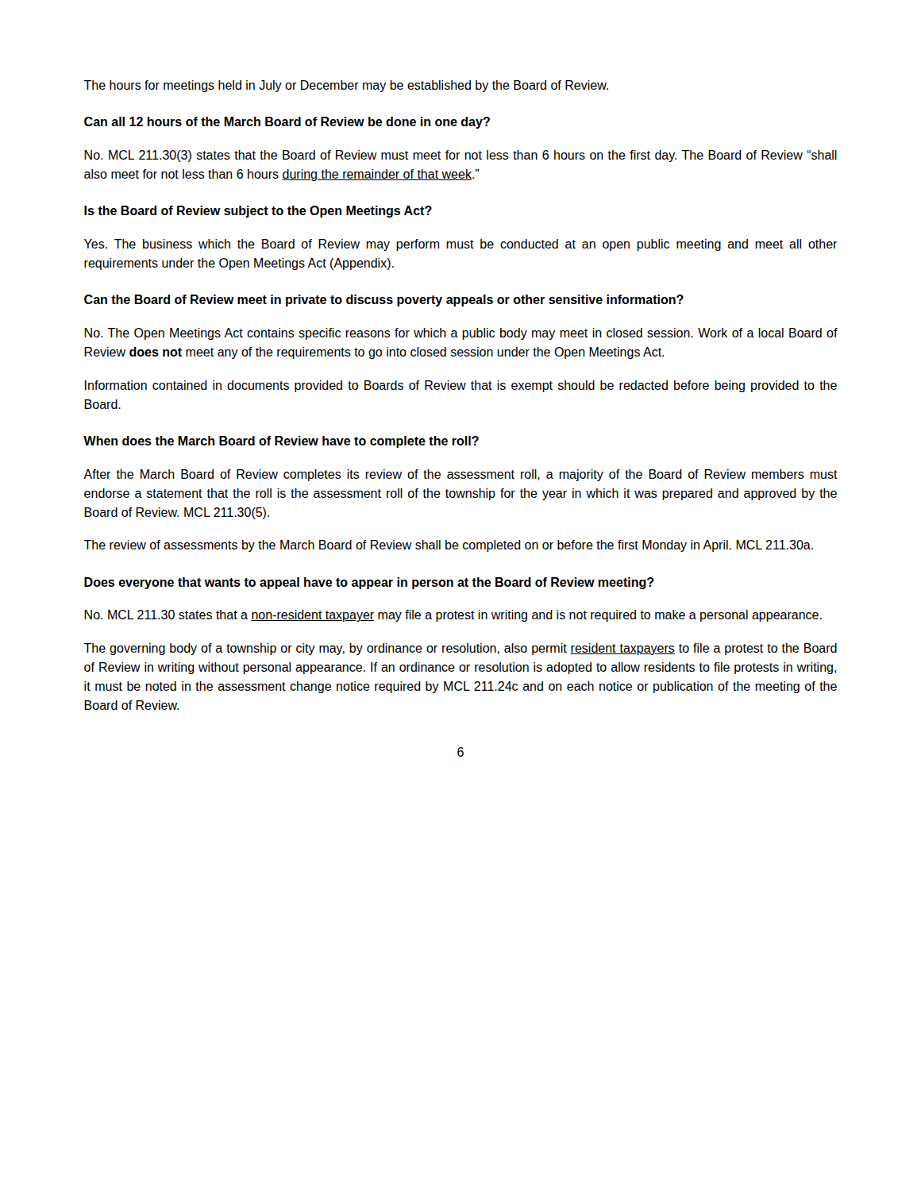The hours for meetings held in July or December may be established by the Board of Review.
Can all 12 hours of the March Board of Review be done in one day?
No. MCL 211.30(3) states that the Board of Review must meet for not less than 6 hours on the first day. The Board of Review “shall also meet for not less than 6 hours during the remainder of that week.”
Is the Board of Review subject to the Open Meetings Act?
Yes. The business which the Board of Review may perform must be conducted at an open public meeting and meet all other requirements under the Open Meetings Act (Appendix).
Can the Board of Review meet in private to discuss poverty appeals or other sensitive information?
No. The Open Meetings Act contains specific reasons for which a public body may meet in closed session. Work of a local Board of Review does not meet any of the requirements to go into closed session under the Open Meetings Act.
Information contained in documents provided to Boards of Review that is exempt should be redacted before being provided to the Board.
When does the March Board of Review have to complete the roll?
After the March Board of Review completes its review of the assessment roll, a majority of the Board of Review members must endorse a statement that the roll is the assessment roll of the township for the year in which it was prepared and approved by the Board of Review. MCL 211.30(5).
The review of assessments by the March Board of Review shall be completed on or before the first Monday in April. MCL 211.30a.
Does everyone that wants to appeal have to appear in person at the Board of Review meeting?
No. MCL 211.30 states that a non-resident taxpayer may file a protest in writing and is not required to make a personal appearance.
The governing body of a township or city may, by ordinance or resolution, also permit resident taxpayers to file a protest to the Board of Review in writing without personal appearance. If an ordinance or resolution is adopted to allow residents to file protests in writing, it must be noted in the assessment change notice required by MCL 211.24c and on each notice or publication of the meeting of the Board of Review.
6